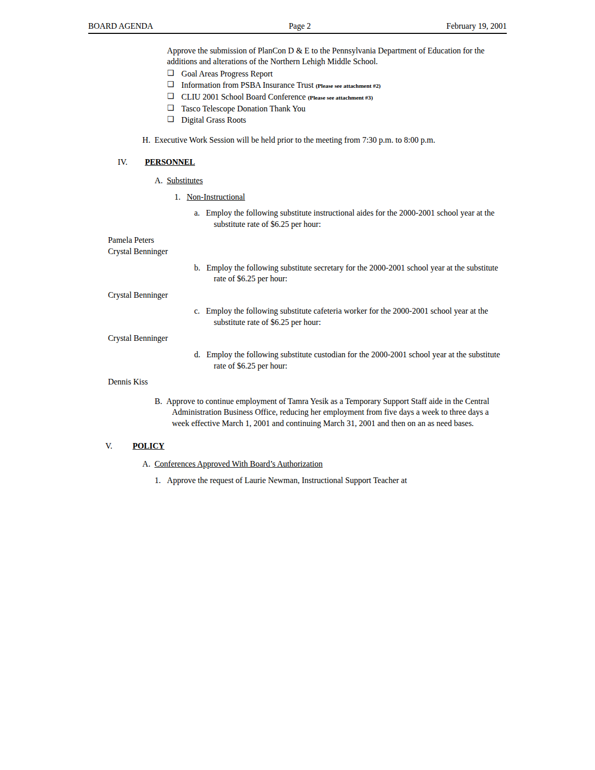BOARD AGENDA
Page 2
February 19, 2001
Approve the submission of PlanCon D & E to the Pennsylvania Department of Education for the additions and alterations of the Northern Lehigh Middle School.
Goal Areas Progress Report
Information from PSBA Insurance Trust (Please see attachment #2)
CLIU 2001 School Board Conference (Please see attachment #3)
Tasco Telescope Donation Thank You
Digital Grass Roots
H. Executive Work Session will be held prior to the meeting from 7:30 p.m. to 8:00 p.m.
IV. Personnel
A. Substitutes
1. Non-Instructional
a. Employ the following substitute instructional aides for the 2000-2001 school year at the substitute rate of $6.25 per hour:
Pamela Peters
Crystal Benninger
b. Employ the following substitute secretary for the 2000-2001 school year at the substitute rate of $6.25 per hour:
Crystal Benninger
c. Employ the following substitute cafeteria worker for the 2000-2001 school year at the substitute rate of $6.25 per hour:
Crystal Benninger
d. Employ the following substitute custodian for the 2000-2001 school year at the substitute rate of $6.25 per hour:
Dennis Kiss
B. Approve to continue employment of Tamra Yesik as a Temporary Support Staff aide in the Central Administration Business Office, reducing her employment from five days a week to three days a week effective March 1, 2001 and continuing March 31, 2001 and then on an as need bases.
V. Policy
A. Conferences Approved With Board’s Authorization
1. Approve the request of Laurie Newman, Instructional Support Teacher at